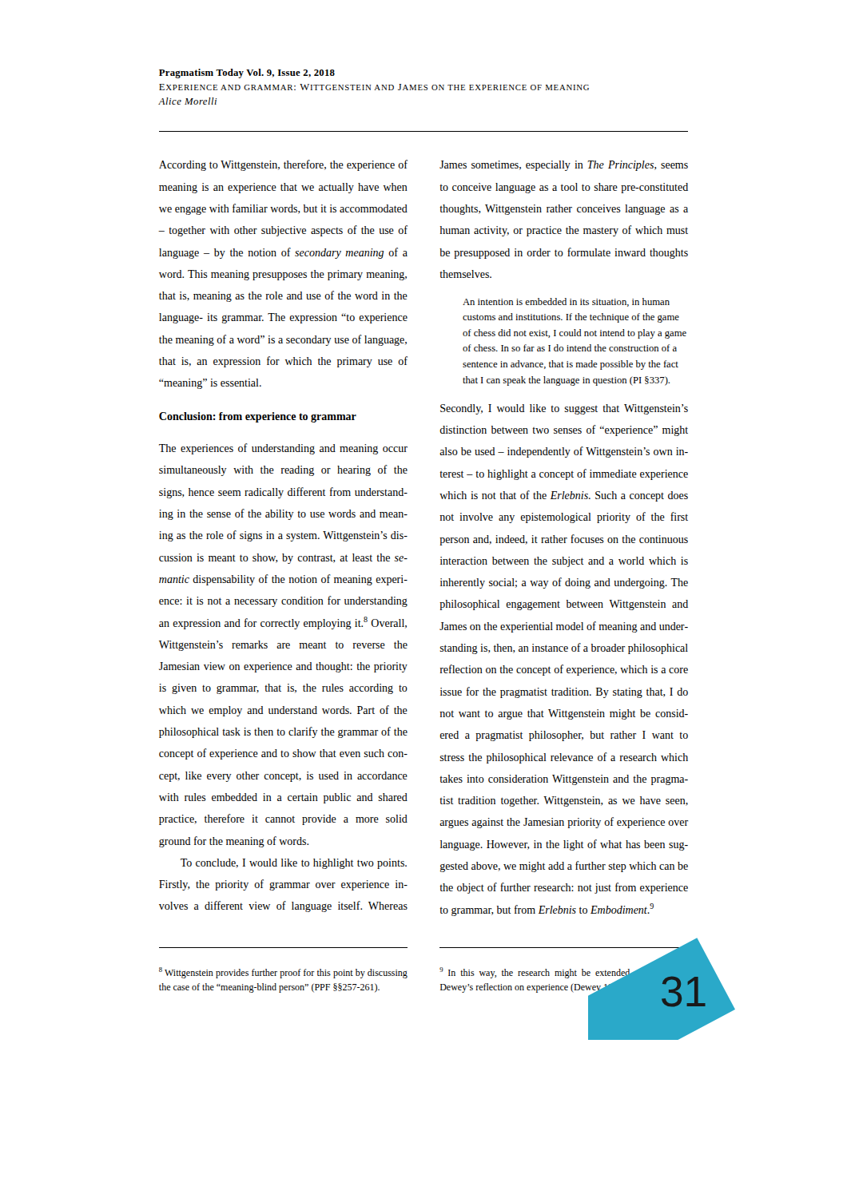Pragmatism Today Vol. 9, Issue 2, 2018
EXPERIENCE AND GRAMMAR: WITTGENSTEIN AND JAMES ON THE EXPERIENCE OF MEANING
Alice Morelli
According to Wittgenstein, therefore, the experience of meaning is an experience that we actually have when we engage with familiar words, but it is accommodated – together with other subjective aspects of the use of language – by the notion of secondary meaning of a word. This meaning presupposes the primary meaning, that is, meaning as the role and use of the word in the language- its grammar. The expression “to experience the meaning of a word” is a secondary use of language, that is, an expression for which the primary use of “meaning” is essential.
Conclusion: from experience to grammar
The experiences of understanding and meaning occur simultaneously with the reading or hearing of the signs, hence seem radically different from understanding in the sense of the ability to use words and meaning as the role of signs in a system. Wittgenstein’s discussion is meant to show, by contrast, at least the semantic dispensability of the notion of meaning experience: it is not a necessary condition for understanding an expression and for correctly employing it.8 Overall, Wittgenstein’s remarks are meant to reverse the Jamesian view on experience and thought: the priority is given to grammar, that is, the rules according to which we employ and understand words. Part of the philosophical task is then to clarify the grammar of the concept of experience and to show that even such concept, like every other concept, is used in accordance with rules embedded in a certain public and shared practice, therefore it cannot provide a more solid ground for the meaning of words.
To conclude, I would like to highlight two points. Firstly, the priority of grammar over experience involves a different view of language itself. Whereas James sometimes, especially in The Principles, seems to conceive language as a tool to share pre-constituted thoughts, Wittgenstein rather conceives language as a human activity, or practice the mastery of which must be presupposed in order to formulate inward thoughts themselves.
An intention is embedded in its situation, in human customs and institutions. If the technique of the game of chess did not exist, I could not intend to play a game of chess. In so far as I do intend the construction of a sentence in advance, that is made possible by the fact that I can speak the language in question (PI §337).
Secondly, I would like to suggest that Wittgenstein’s distinction between two senses of “experience” might also be used – independently of Wittgenstein’s own interest – to highlight a concept of immediate experience which is not that of the Erlebnis. Such a concept does not involve any epistemological priority of the first person and, indeed, it rather focuses on the continuous interaction between the subject and a world which is inherently social; a way of doing and undergoing. The philosophical engagement between Wittgenstein and James on the experiential model of meaning and understanding is, then, an instance of a broader philosophical reflection on the concept of experience, which is a core issue for the pragmatist tradition. By stating that, I do not want to argue that Wittgenstein might be considered a pragmatist philosopher, but rather I want to stress the philosophical relevance of a research which takes into consideration Wittgenstein and the pragmatist tradition together. Wittgenstein, as we have seen, argues against the Jamesian priority of experience over language. However, in the light of what has been suggested above, we might add a further step which can be the object of further research: not just from experience to grammar, but from Erlebnis to Embodiment.9
8 Wittgenstein provides further proof for this point by discussing the case of the “meaning-blind person” (PPF §§257-261).
9 In this way, the research might be extended so to include Dewey’s reflection on experience (Dewey 1939).
31